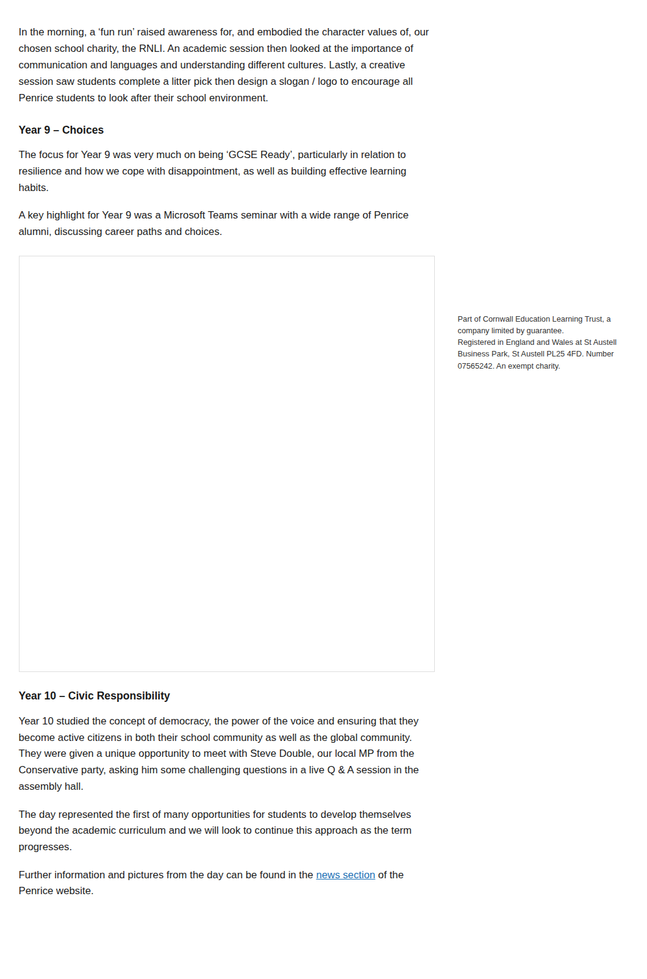In the morning, a ‘fun run’ raised awareness for, and embodied the character values of, our chosen school charity, the RNLI. An academic session then looked at the importance of communication and languages and understanding different cultures. Lastly, a creative session saw students complete a litter pick then design a slogan / logo to encourage all Penrice students to look after their school environment.
Year 9 – Choices
The focus for Year 9 was very much on being ‘GCSE Ready’, particularly in relation to resilience and how we cope with disappointment, as well as building effective learning habits.
A key highlight for Year 9 was a Microsoft Teams seminar with a wide range of Penrice alumni, discussing career paths and choices.
Year 10 – Civic Responsibility
Year 10 studied the concept of democracy, the power of the voice and ensuring that they become active citizens in both their school community as well as the global community. They were given a unique opportunity to meet with Steve Double, our local MP from the Conservative party, asking him some challenging questions in a live Q & A session in the assembly hall.
The day represented the first of many opportunities for students to develop themselves beyond the academic curriculum and we will look to continue this approach as the term progresses.
Further information and pictures from the day can be found in the news section of the Penrice website.
Part of Cornwall Education Learning Trust, a company limited by guarantee.
Registered in England and Wales at St Austell Business Park, St Austell PL25 4FD. Number 07565242. An exempt charity.